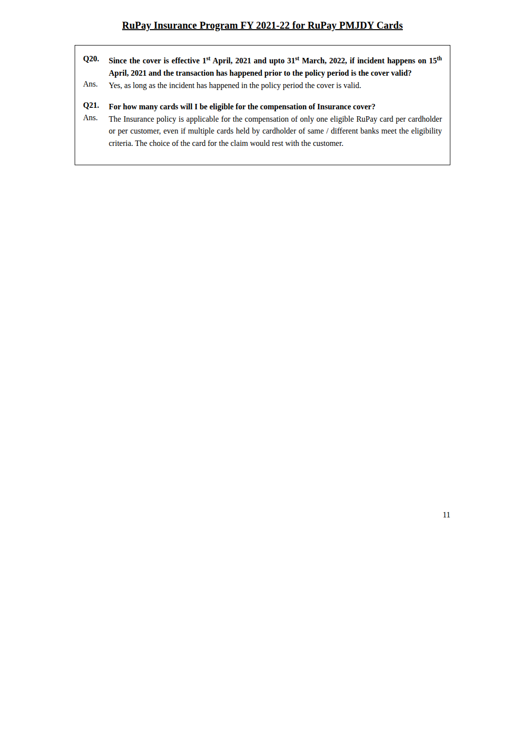RuPay Insurance Program FY 2021-22 for RuPay PMJDY Cards
| Q20. | Since the cover is effective 1 st April, 2021 and upto 31 st March, 2022, if incident happens on 15 th April, 2021 and the transaction has happened prior to the policy period is the cover valid? |
| Ans. | Yes, as long as the incident has happened in the policy period the cover is valid. |
| Q21. | For how many cards will I be eligible for the compensation of Insurance cover? |
| Ans. | The Insurance policy is applicable for the compensation of only one eligible RuPay card per cardholder or per customer, even if multiple cards held by cardholder of same / different banks meet the eligibility criteria. The choice of the card for the claim would rest with the customer. |
11